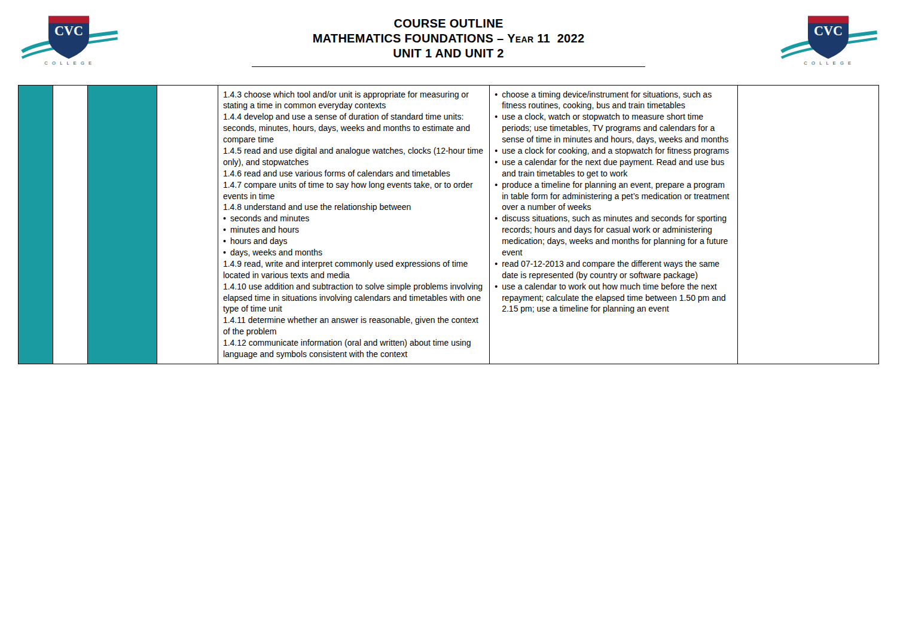CVC C O L L E G E
COURSE OUTLINE
MATHEMATICS FOUNDATIONS – Year 11 2022
UNIT 1 AND UNIT 2
CVC C O L L E G E
| | | | | 1.4.3 choose which tool and/or unit is appropriate for measuring or stating a time in common everyday contexts 1.4.4 develop and use a sense of duration of standard time units: seconds, minutes, hours, days, weeks and months to estimate and compare time 1.4.5 read and use digital and analogue watches, clocks (12-hour time only), and stopwatches 1.4.6 read and use various forms of calendars and timetables 1.4.7 compare units of time to say how long events take, or to order events in time 1.4.8 understand and use the relationship between seconds and minutes minutes and hours hours and days days, weeks and months 1.4.9 read, write and interpret commonly used expressions of time located in various texts and media 1.4.10 use addition and subtraction to solve simple problems involving elapsed time in situations involving calendars and timetables with one type of time unit 1.4.11 determine whether an answer is reasonable, given the context of the problem 1.4.12 communicate information (oral and written) about time using language and symbols consistent with the context | choose a timing device/instrument for situations, such as fitness routines, cooking, bus and train timetables use a clock, watch or stopwatch to measure short time periods; use timetables, TV programs and calendars for a sense of time in minutes and hours, days, weeks and months use a clock for cooking, and a stopwatch for fitness programs use a calendar for the next due payment. Read and use bus and train timetables to get to work produce a timeline for planning an event, prepare a program in table form for administering a pet’s medication or treatment over a number of weeks discuss situations, such as minutes and seconds for sporting records; hours and days for casual work or administering medication; days, weeks and months for planning for a future event read 07-12-2013 and compare the different ways the same date is represented (by country or software package) use a calendar to work out how much time before the next repayment; calculate the elapsed time between 1.50 pm and 2.15 pm; use a timeline for planning an event | |